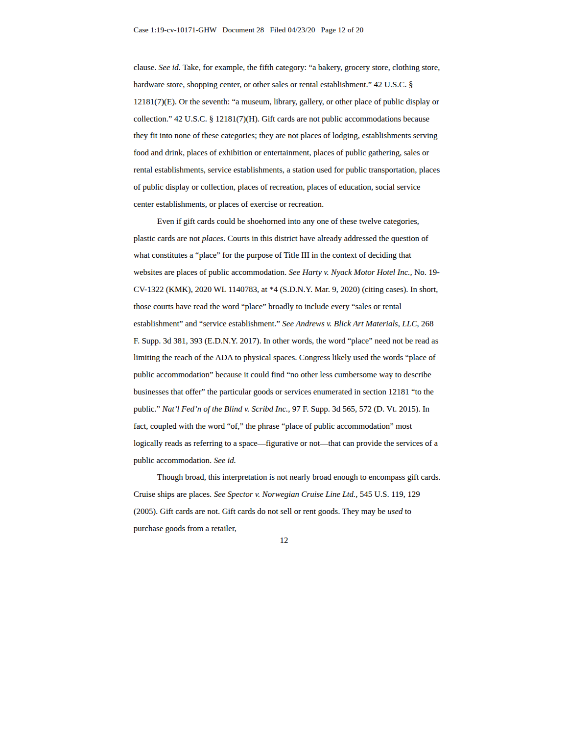Case 1:19-cv-10171-GHW Document 28 Filed 04/23/20 Page 12 of 20
clause. See id. Take, for example, the fifth category: “a bakery, grocery store, clothing store, hardware store, shopping center, or other sales or rental establishment.” 42 U.S.C. § 12181(7)(E). Or the seventh: “a museum, library, gallery, or other place of public display or collection.” 42 U.S.C. § 12181(7)(H). Gift cards are not public accommodations because they fit into none of these categories; they are not places of lodging, establishments serving food and drink, places of exhibition or entertainment, places of public gathering, sales or rental establishments, service establishments, a station used for public transportation, places of public display or collection, places of recreation, places of education, social service center establishments, or places of exercise or recreation.
Even if gift cards could be shoehorned into any one of these twelve categories, plastic cards are not places. Courts in this district have already addressed the question of what constitutes a “place” for the purpose of Title III in the context of deciding that websites are places of public accommodation. See Harty v. Nyack Motor Hotel Inc., No. 19-CV-1322 (KMK), 2020 WL 1140783, at *4 (S.D.N.Y. Mar. 9, 2020) (citing cases). In short, those courts have read the word “place” broadly to include every “sales or rental establishment” and “service establishment.” See Andrews v. Blick Art Materials, LLC, 268 F. Supp. 3d 381, 393 (E.D.N.Y. 2017). In other words, the word “place” need not be read as limiting the reach of the ADA to physical spaces. Congress likely used the words “place of public accommodation” because it could find “no other less cumbersome way to describe businesses that offer” the particular goods or services enumerated in section 12181 “to the public.” Nat’l Fed’n of the Blind v. Scribd Inc., 97 F. Supp. 3d 565, 572 (D. Vt. 2015). In fact, coupled with the word “of,” the phrase “place of public accommodation” most logically reads as referring to a space—figurative or not—that can provide the services of a public accommodation. See id.
Though broad, this interpretation is not nearly broad enough to encompass gift cards. Cruise ships are places. See Spector v. Norwegian Cruise Line Ltd., 545 U.S. 119, 129 (2005). Gift cards are not. Gift cards do not sell or rent goods. They may be used to purchase goods from a retailer,
12